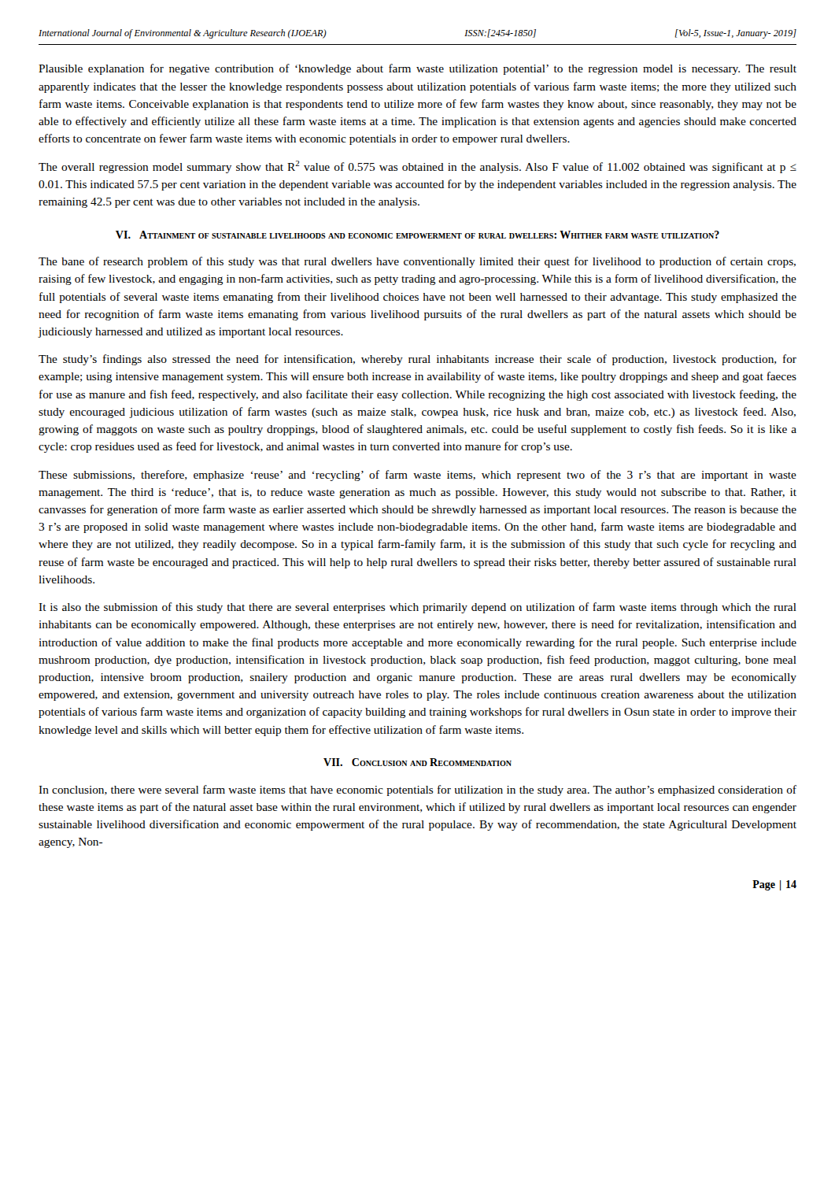International Journal of Environmental & Agriculture Research (IJOEAR) ISSN:[2454-1850] [Vol-5, Issue-1, January- 2019]
Plausible explanation for negative contribution of ‘knowledge about farm waste utilization potential’ to the regression model is necessary. The result apparently indicates that the lesser the knowledge respondents possess about utilization potentials of various farm waste items; the more they utilized such farm waste items. Conceivable explanation is that respondents tend to utilize more of few farm wastes they know about, since reasonably, they may not be able to effectively and efficiently utilize all these farm waste items at a time. The implication is that extension agents and agencies should make concerted efforts to concentrate on fewer farm waste items with economic potentials in order to empower rural dwellers.
The overall regression model summary show that R2 value of 0.575 was obtained in the analysis. Also F value of 11.002 obtained was significant at p ≤ 0.01. This indicated 57.5 per cent variation in the dependent variable was accounted for by the independent variables included in the regression analysis. The remaining 42.5 per cent was due to other variables not included in the analysis.
VI. Attainment of sustainable livelihoods and economic empowerment of rural dwellers: Whither farm waste utilization?
The bane of research problem of this study was that rural dwellers have conventionally limited their quest for livelihood to production of certain crops, raising of few livestock, and engaging in non-farm activities, such as petty trading and agro-processing. While this is a form of livelihood diversification, the full potentials of several waste items emanating from their livelihood choices have not been well harnessed to their advantage. This study emphasized the need for recognition of farm waste items emanating from various livelihood pursuits of the rural dwellers as part of the natural assets which should be judiciously harnessed and utilized as important local resources.
The study’s findings also stressed the need for intensification, whereby rural inhabitants increase their scale of production, livestock production, for example; using intensive management system. This will ensure both increase in availability of waste items, like poultry droppings and sheep and goat faeces for use as manure and fish feed, respectively, and also facilitate their easy collection. While recognizing the high cost associated with livestock feeding, the study encouraged judicious utilization of farm wastes (such as maize stalk, cowpea husk, rice husk and bran, maize cob, etc.) as livestock feed. Also, growing of maggots on waste such as poultry droppings, blood of slaughtered animals, etc. could be useful supplement to costly fish feeds. So it is like a cycle: crop residues used as feed for livestock, and animal wastes in turn converted into manure for crop’s use.
These submissions, therefore, emphasize ‘reuse’ and ‘recycling’ of farm waste items, which represent two of the 3 r’s that are important in waste management. The third is ‘reduce’, that is, to reduce waste generation as much as possible. However, this study would not subscribe to that. Rather, it canvasses for generation of more farm waste as earlier asserted which should be shrewdly harnessed as important local resources. The reason is because the 3 r’s are proposed in solid waste management where wastes include non-biodegradable items. On the other hand, farm waste items are biodegradable and where they are not utilized, they readily decompose. So in a typical farm-family farm, it is the submission of this study that such cycle for recycling and reuse of farm waste be encouraged and practiced. This will help to help rural dwellers to spread their risks better, thereby better assured of sustainable rural livelihoods.
It is also the submission of this study that there are several enterprises which primarily depend on utilization of farm waste items through which the rural inhabitants can be economically empowered. Although, these enterprises are not entirely new, however, there is need for revitalization, intensification and introduction of value addition to make the final products more acceptable and more economically rewarding for the rural people. Such enterprise include mushroom production, dye production, intensification in livestock production, black soap production, fish feed production, maggot culturing, bone meal production, intensive broom production, snailery production and organic manure production. These are areas rural dwellers may be economically empowered, and extension, government and university outreach have roles to play. The roles include continuous creation awareness about the utilization potentials of various farm waste items and organization of capacity building and training workshops for rural dwellers in Osun state in order to improve their knowledge level and skills which will better equip them for effective utilization of farm waste items.
VII. Conclusion and Recommendation
In conclusion, there were several farm waste items that have economic potentials for utilization in the study area. The author’s emphasized consideration of these waste items as part of the natural asset base within the rural environment, which if utilized by rural dwellers as important local resources can engender sustainable livelihood diversification and economic empowerment of the rural populace. By way of recommendation, the state Agricultural Development agency, Non-
Page|14